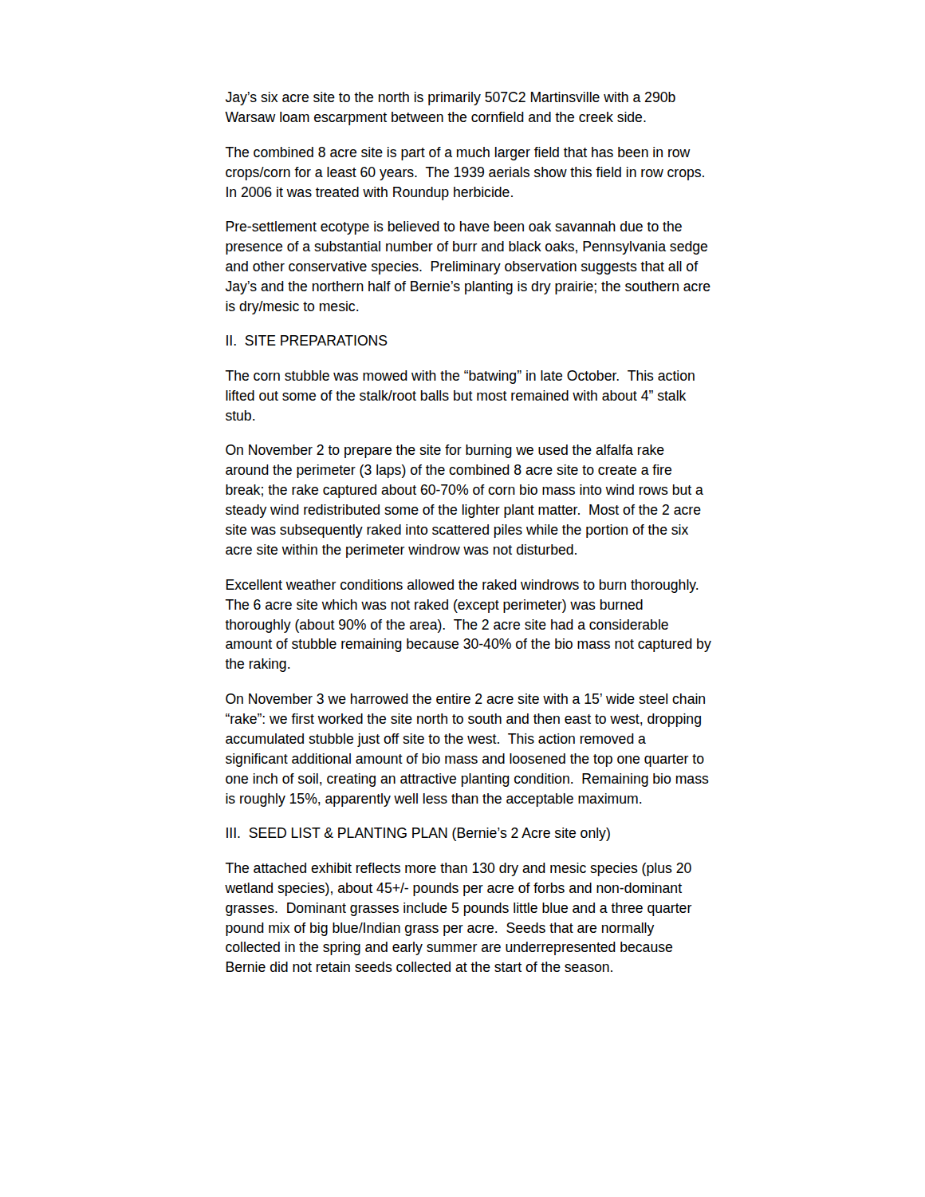Jay’s six acre site to the north is primarily 507C2 Martinsville with a 290b Warsaw loam escarpment between the cornfield and the creek side.
The combined 8 acre site is part of a much larger field that has been in row crops/corn for a least 60 years. The 1939 aerials show this field in row crops. In 2006 it was treated with Roundup herbicide.
Pre-settlement ecotype is believed to have been oak savannah due to the presence of a substantial number of burr and black oaks, Pennsylvania sedge and other conservative species. Preliminary observation suggests that all of Jay’s and the northern half of Bernie’s planting is dry prairie; the southern acre is dry/mesic to mesic.
II. SITE PREPARATIONS
The corn stubble was mowed with the “batwing” in late October. This action lifted out some of the stalk/root balls but most remained with about 4” stalk stub.
On November 2 to prepare the site for burning we used the alfalfa rake around the perimeter (3 laps) of the combined 8 acre site to create a fire break; the rake captured about 60-70% of corn bio mass into wind rows but a steady wind redistributed some of the lighter plant matter. Most of the 2 acre site was subsequently raked into scattered piles while the portion of the six acre site within the perimeter windrow was not disturbed.
Excellent weather conditions allowed the raked windrows to burn thoroughly. The 6 acre site which was not raked (except perimeter) was burned thoroughly (about 90% of the area). The 2 acre site had a considerable amount of stubble remaining because 30-40% of the bio mass not captured by the raking.
On November 3 we harrowed the entire 2 acre site with a 15’ wide steel chain “rake”: we first worked the site north to south and then east to west, dropping accumulated stubble just off site to the west. This action removed a significant additional amount of bio mass and loosened the top one quarter to one inch of soil, creating an attractive planting condition. Remaining bio mass is roughly 15%, apparently well less than the acceptable maximum.
III. SEED LIST & PLANTING PLAN (Bernie’s 2 Acre site only)
The attached exhibit reflects more than 130 dry and mesic species (plus 20 wetland species), about 45+/- pounds per acre of forbs and non-dominant grasses. Dominant grasses include 5 pounds little blue and a three quarter pound mix of big blue/Indian grass per acre. Seeds that are normally collected in the spring and early summer are underrepresented because Bernie did not retain seeds collected at the start of the season.